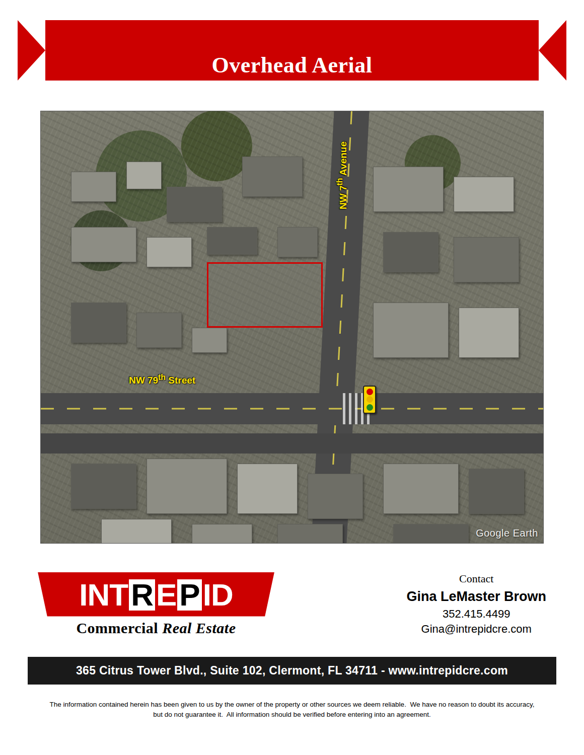Overhead Aerial
NW 7th Avenue
NW 79th Street
Google Earth
INTREPID
Commercial Real Estate
Contact
Gina LeMaster Brown
352.415.4499
Gina@intrepidcre.com
365 Citrus Tower Blvd., Suite 102, Clermont, FL 34711 - www.intrepidcre.com
The information contained herein has been given to us by the owner of the property or other sources we deem reliable. We have no reason to doubt its accuracy, but do not guarantee it. All information should be verified before entering into an agreement.